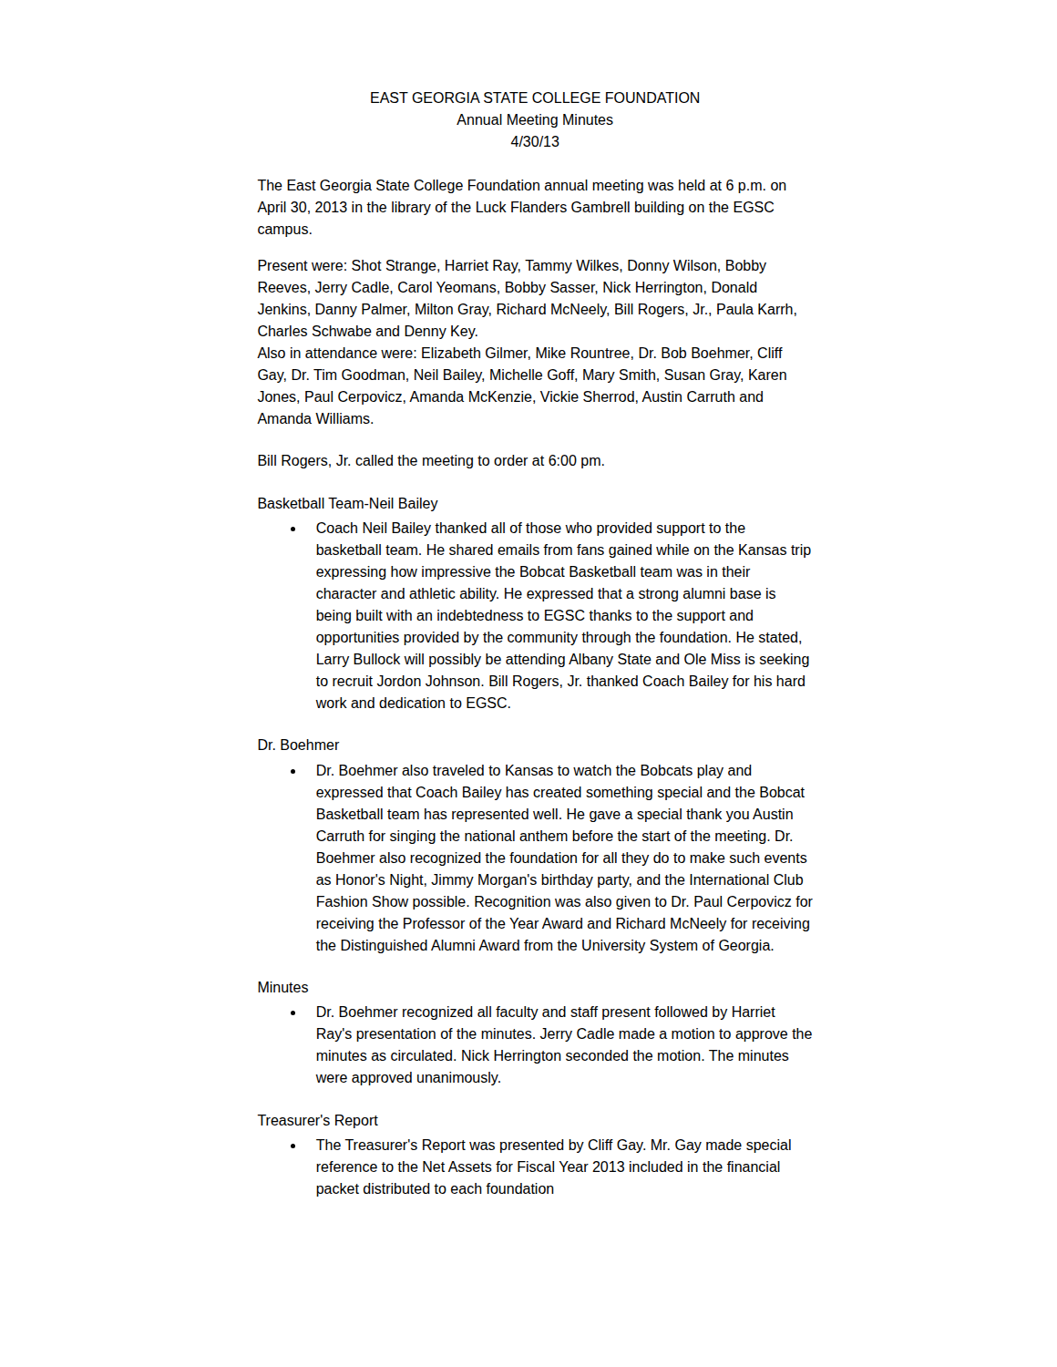EAST GEORGIA STATE COLLEGE FOUNDATION
Annual Meeting Minutes
4/30/13
The East Georgia State College Foundation annual meeting was held at 6 p.m. on April 30, 2013 in the library of the Luck Flanders Gambrell building on the EGSC campus.
Present were: Shot Strange, Harriet Ray, Tammy Wilkes, Donny Wilson, Bobby Reeves, Jerry Cadle, Carol Yeomans, Bobby Sasser, Nick Herrington, Donald Jenkins, Danny Palmer, Milton Gray, Richard McNeely, Bill Rogers, Jr., Paula Karrh, Charles Schwabe and Denny Key.
Also in attendance were: Elizabeth Gilmer, Mike Rountree, Dr. Bob Boehmer, Cliff Gay, Dr. Tim Goodman, Neil Bailey, Michelle Goff, Mary Smith, Susan Gray, Karen Jones, Paul Cerpovicz, Amanda McKenzie, Vickie Sherrod, Austin Carruth and Amanda Williams.
Bill Rogers, Jr. called the meeting to order at 6:00 pm.
Basketball Team-Neil Bailey
Coach Neil Bailey thanked all of those who provided support to the basketball team. He shared emails from fans gained while on the Kansas trip expressing how impressive the Bobcat Basketball team was in their character and athletic ability. He expressed that a strong alumni base is being built with an indebtedness to EGSC thanks to the support and opportunities provided by the community through the foundation. He stated, Larry Bullock will possibly be attending Albany State and Ole Miss is seeking to recruit Jordon Johnson. Bill Rogers, Jr. thanked Coach Bailey for his hard work and dedication to EGSC.
Dr. Boehmer
Dr. Boehmer also traveled to Kansas to watch the Bobcats play and expressed that Coach Bailey has created something special and the Bobcat Basketball team has represented well. He gave a special thank you Austin Carruth for singing the national anthem before the start of the meeting. Dr. Boehmer also recognized the foundation for all they do to make such events as Honor's Night, Jimmy Morgan's birthday party, and the International Club Fashion Show possible. Recognition was also given to Dr. Paul Cerpovicz for receiving the Professor of the Year Award and Richard McNeely for receiving the Distinguished Alumni Award from the University System of Georgia.
Minutes
Dr. Boehmer recognized all faculty and staff present followed by Harriet Ray's presentation of the minutes. Jerry Cadle made a motion to approve the minutes as circulated. Nick Herrington seconded the motion. The minutes were approved unanimously.
Treasurer's Report
The Treasurer's Report was presented by Cliff Gay. Mr. Gay made special reference to the Net Assets for Fiscal Year 2013 included in the financial packet distributed to each foundation